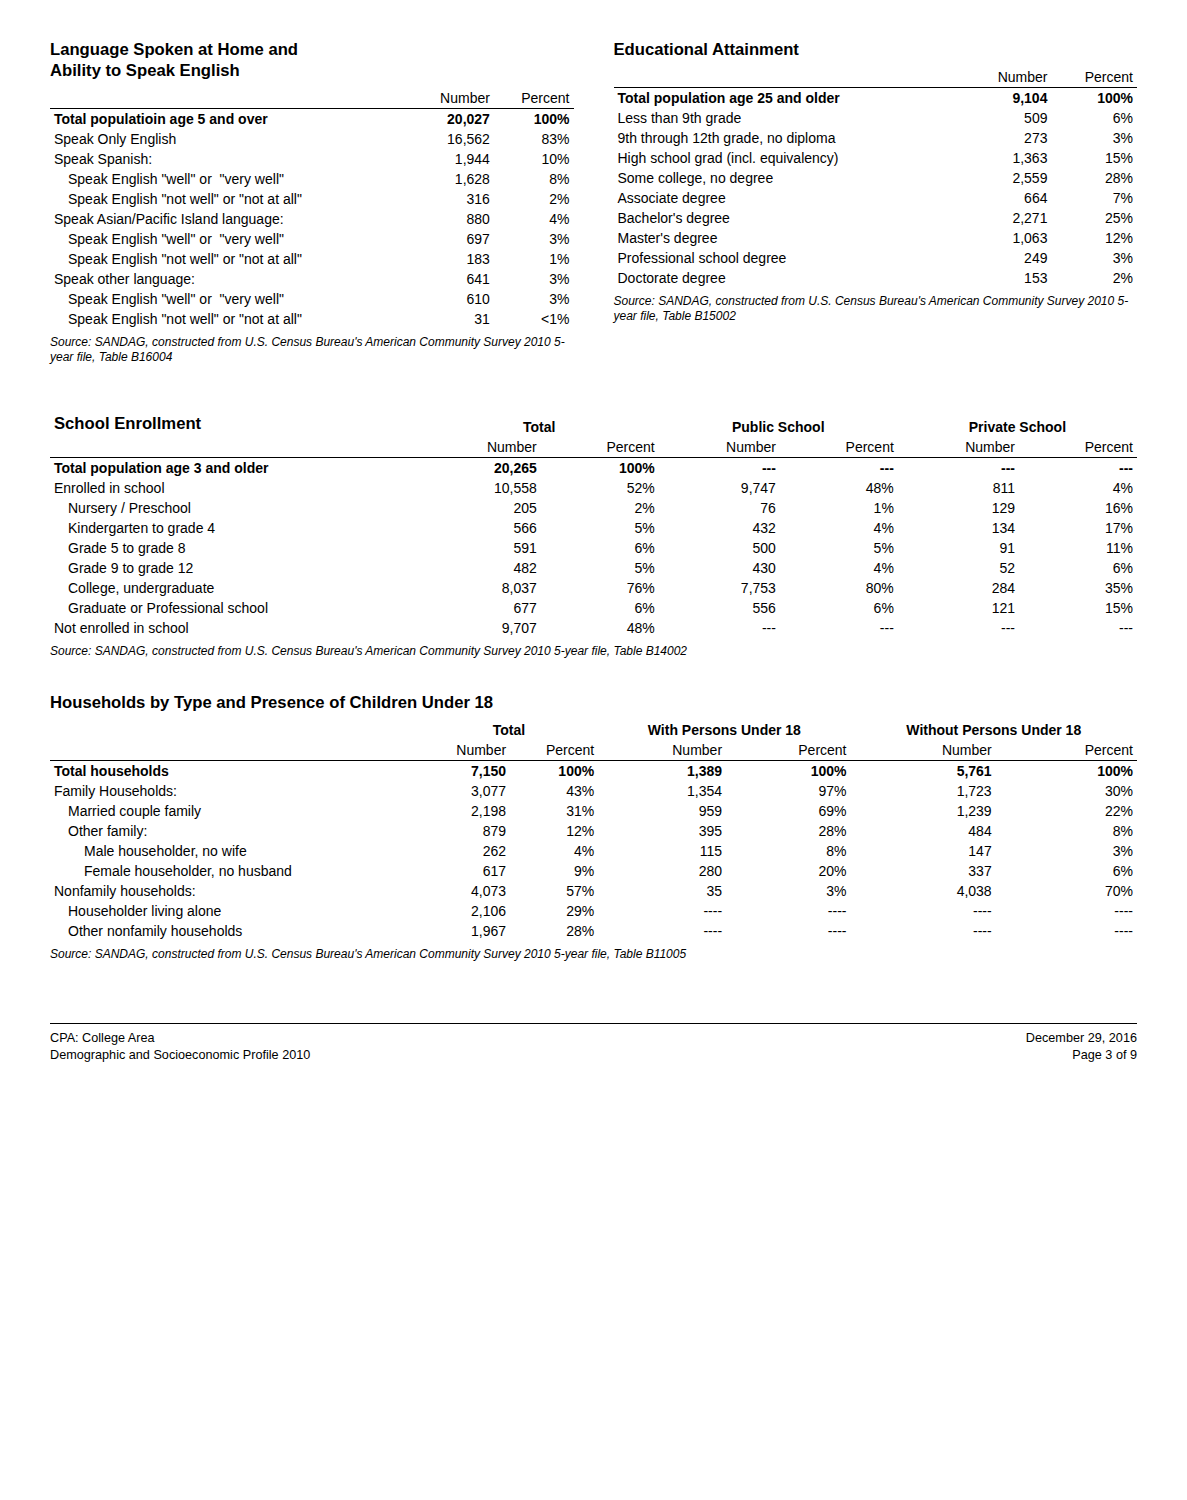Language Spoken at Home and
Ability to Speak English
| | Number | Percent |
| Total populatioin age 5 and over | 20,027 | 100% |
| Speak Only English | 16,562 | 83% |
| Speak Spanish: | 1,944 | 10% |
| Speak English "well" or "very well" | 1,628 | 8% |
| Speak English "not well" or "not at all" | 316 | 2% |
| Speak Asian/Pacific Island language: | 880 | 4% |
| Speak English "well" or "very well" | 697 | 3% |
| Speak English "not well" or "not at all" | 183 | 1% |
| Speak other language: | 641 | 3% |
| Speak English "well" or "very well" | 610 | 3% |
| Speak English "not well" or "not at all" | 31 | <1% |
Source: SANDAG, constructed from U.S. Census Bureau's American Community Survey 2010 5-year file, Table B16004
Educational Attainment
| | Number | Percent |
| Total population age 25 and older | 9,104 | 100% |
| Less than 9th grade | 509 | 6% |
| 9th through 12th grade, no diploma | 273 | 3% |
| High school grad (incl. equivalency) | 1,363 | 15% |
| Some college, no degree | 2,559 | 28% |
| Associate degree | 664 | 7% |
| Bachelor's degree | 2,271 | 25% |
| Master's degree | 1,063 | 12% |
| Professional school degree | 249 | 3% |
| Doctorate degree | 153 | 2% |
Source: SANDAG, constructed from U.S. Census Bureau's American Community Survey 2010 5-year file, Table B15002
| School Enrollment | Total | Public School | Private School |
| | Number | Percent | Number | Percent | Number | Percent |
| Total population age 3 and older | 20,265 | 100% | --- | --- | --- | --- |
| Enrolled in school | 10,558 | 52% | 9,747 | 48% | 811 | 4% |
| Nursery / Preschool | 205 | 2% | 76 | 1% | 129 | 16% |
| Kindergarten to grade 4 | 566 | 5% | 432 | 4% | 134 | 17% |
| Grade 5 to grade 8 | 591 | 6% | 500 | 5% | 91 | 11% |
| Grade 9 to grade 12 | 482 | 5% | 430 | 4% | 52 | 6% |
| College, undergraduate | 8,037 | 76% | 7,753 | 80% | 284 | 35% |
| Graduate or Professional school | 677 | 6% | 556 | 6% | 121 | 15% |
| Not enrolled in school | 9,707 | 48% | --- | --- | --- | --- |
Source: SANDAG, constructed from U.S. Census Bureau's American Community Survey 2010 5-year file, Table B14002
Households by Type and Presence of Children Under 18
| | Total | With Persons Under 18 | Without Persons Under 18 |
| | Number | Percent | Number | Percent | Number | Percent |
| Total households | 7,150 | 100% | 1,389 | 100% | 5,761 | 100% |
| Family Households: | 3,077 | 43% | 1,354 | 97% | 1,723 | 30% |
| Married couple family | 2,198 | 31% | 959 | 69% | 1,239 | 22% |
| Other family: | 879 | 12% | 395 | 28% | 484 | 8% |
| Male householder, no wife | 262 | 4% | 115 | 8% | 147 | 3% |
| Female householder, no husband | 617 | 9% | 280 | 20% | 337 | 6% |
| Nonfamily households: | 4,073 | 57% | 35 | 3% | 4,038 | 70% |
| Householder living alone | 2,106 | 29% | ---- | ---- | ---- | ---- |
| Other nonfamily households | 1,967 | 28% | ---- | ---- | ---- | ---- |
Source: SANDAG, constructed from U.S. Census Bureau's American Community Survey 2010 5-year file, Table B11005
CPA: College Area
Demographic and Socioeconomic Profile 2010
December 29, 2016
Page 3 of 9